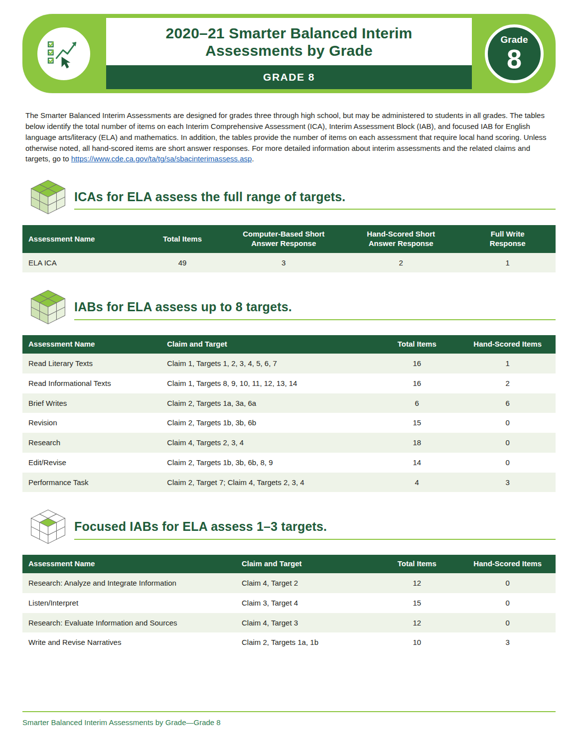2020–21 Smarter Balanced Interim
Assessments by Grade
GRADE 8
Grade
8
The Smarter Balanced Interim Assessments are designed for grades three through high school, but may be administered to students in all grades. The tables below identify the total number of items on each Interim Comprehensive Assessment (ICA), Interim Assessment Block (IAB), and focused IAB for English language arts/literacy (ELA) and mathematics. In addition, the tables provide the number of items on each assessment that require local hand scoring. Unless otherwise noted, all hand-scored items are short answer responses. For more detailed information about interim assessments and the related claims and targets, go to https://www.cde.ca.gov/ta/tg/sa/sbacinterimassess.asp.
ICAs for ELA assess the full range of targets.
| Assessment Name | Total Items | Computer-Based Short Answer Response | Hand-Scored Short Answer Response | Full Write Response |
| --- | --- | --- | --- | --- |
| ELA ICA | 49 | 3 | 2 | 1 |
IABs for ELA assess up to 8 targets.
| Assessment Name | Claim and Target | Total Items | Hand-Scored Items |
| --- | --- | --- | --- |
| Read Literary Texts | Claim 1, Targets 1, 2, 3, 4, 5, 6, 7 | 16 | 1 |
| Read Informational Texts | Claim 1, Targets 8, 9, 10, 11, 12, 13, 14 | 16 | 2 |
| Brief Writes | Claim 2, Targets 1a, 3a, 6a | 6 | 6 |
| Revision | Claim 2, Targets 1b, 3b, 6b | 15 | 0 |
| Research | Claim 4, Targets 2, 3, 4 | 18 | 0 |
| Edit/Revise | Claim 2, Targets 1b, 3b, 6b, 8, 9 | 14 | 0 |
| Performance Task | Claim 2, Target 7; Claim 4, Targets 2, 3, 4 | 4 | 3 |
Focused IABs for ELA assess 1–3 targets.
| Assessment Name | Claim and Target | Total Items | Hand-Scored Items |
| --- | --- | --- | --- |
| Research: Analyze and Integrate Information | Claim 4, Target 2 | 12 | 0 |
| Listen/Interpret | Claim 3, Target 4 | 15 | 0 |
| Research: Evaluate Information and Sources | Claim 4, Target 3 | 12 | 0 |
| Write and Revise Narratives | Claim 2, Targets 1a, 1b | 10 | 3 |
Smarter Balanced Interim Assessments by Grade—Grade 8